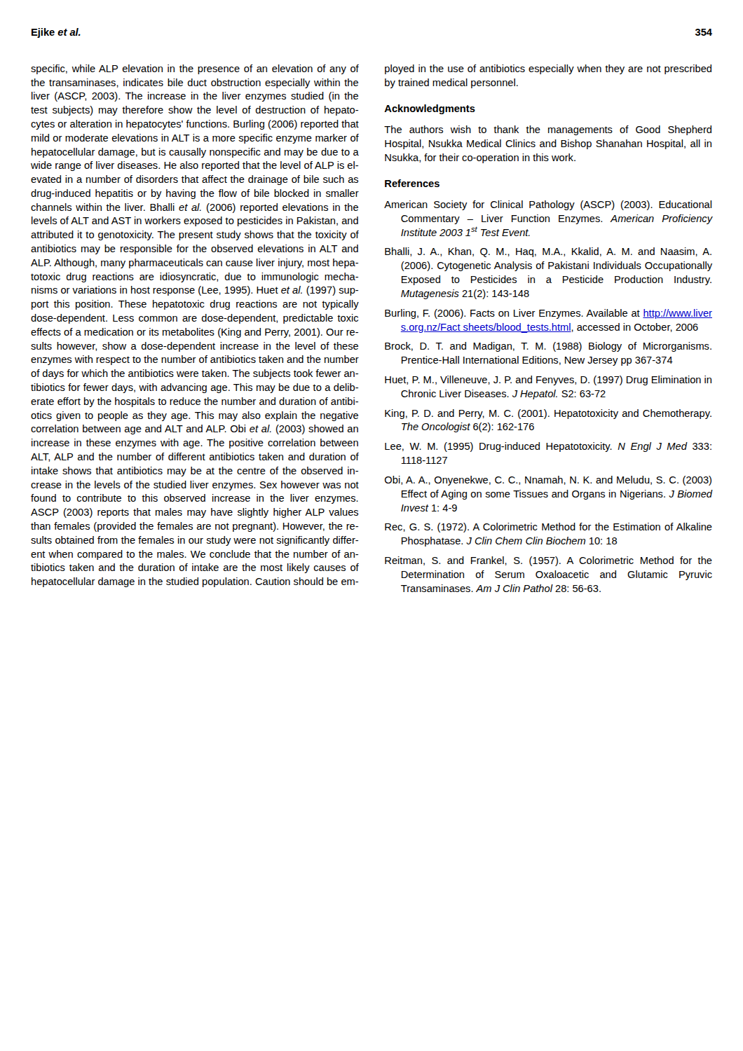Ejike et al. 354
specific, while ALP elevation in the presence of an elevation of any of the transaminases, indicates bile duct obstruction especially within the liver (ASCP, 2003). The increase in the liver enzymes studied (in the test subjects) may therefore show the level of destruction of hepatocytes or alteration in hepatocytes' functions. Burling (2006) reported that mild or moderate elevations in ALT is a more specific enzyme marker of hepatocellular damage, but is causally nonspecific and may be due to a wide range of liver diseases. He also reported that the level of ALP is elevated in a number of disorders that affect the drainage of bile such as drug-induced hepatitis or by having the flow of bile blocked in smaller channels within the liver. Bhalli et al. (2006) reported elevations in the levels of ALT and AST in workers exposed to pesticides in Pakistan, and attributed it to genotoxicity. The present study shows that the toxicity of antibiotics may be responsible for the observed elevations in ALT and ALP. Although, many pharmaceuticals can cause liver injury, most hepatotoxic drug reactions are idiosyncratic, due to immunologic mechanisms or variations in host response (Lee, 1995). Huet et al. (1997) support this position. These hepatotoxic drug reactions are not typically dose-dependent. Less common are dose-dependent, predictable toxic effects of a medication or its metabolites (King and Perry, 2001). Our results however, show a dose-dependent increase in the level of these enzymes with respect to the number of antibiotics taken and the number of days for which the antibiotics were taken. The subjects took fewer antibiotics for fewer days, with advancing age. This may be due to a deliberate effort by the hospitals to reduce the number and duration of antibiotics given to people as they age. This may also explain the negative correlation between age and ALT and ALP. Obi et al. (2003) showed an increase in these enzymes with age. The positive correlation between ALT, ALP and the number of different antibiotics taken and duration of intake shows that antibiotics may be at the centre of the observed increase in the levels of the studied liver enzymes. Sex however was not found to contribute to this observed increase in the liver enzymes. ASCP (2003) reports that males may have slightly higher ALP values than females (provided the females are not pregnant). However, the results obtained from the females in our study were not significantly different when compared to the males. We conclude that the number of antibiotics taken and the duration of intake are the most likely causes of hepatocellular damage in the studied population. Caution should be employed in the use of antibiotics especially when they are not prescribed by trained medical personnel.
Acknowledgments
The authors wish to thank the managements of Good Shepherd Hospital, Nsukka Medical Clinics and Bishop Shanahan Hospital, all in Nsukka, for their co-operation in this work.
References
American Society for Clinical Pathology (ASCP) (2003). Educational Commentary – Liver Function Enzymes. American Proficiency Institute 2003 1st Test Event.
Bhalli, J. A., Khan, Q. M., Haq, M.A., Kkalid, A. M. and Naasim, A. (2006). Cytogenetic Analysis of Pakistani Individuals Occupationally Exposed to Pesticides in a Pesticide Production Industry. Mutagenesis 21(2): 143-148
Burling, F. (2006). Facts on Liver Enzymes. Available at http://www.livers.org.nz/Fact sheets/blood_tests.html, accessed in October, 2006
Brock, D. T. and Madigan, T. M. (1988) Biology of Microrganisms. Prentice-Hall International Editions, New Jersey pp 367-374
Huet, P. M., Villeneuve, J. P. and Fenyves, D. (1997) Drug Elimination in Chronic Liver Diseases. J Hepatol. S2: 63-72
King, P. D. and Perry, M. C. (2001). Hepatotoxicity and Chemotherapy. The Oncologist 6(2): 162-176
Lee, W. M. (1995) Drug-induced Hepatotoxicity. N Engl J Med 333: 1118-1127
Obi, A. A., Onyenekwe, C. C., Nnamah, N. K. and Meludu, S. C. (2003) Effect of Aging on some Tissues and Organs in Nigerians. J Biomed Invest 1: 4-9
Rec, G. S. (1972). A Colorimetric Method for the Estimation of Alkaline Phosphatase. J Clin Chem Clin Biochem 10: 18
Reitman, S. and Frankel, S. (1957). A Colorimetric Method for the Determination of Serum Oxaloacetic and Glutamic Pyruvic Transaminases. Am J Clin Pathol 28: 56-63.